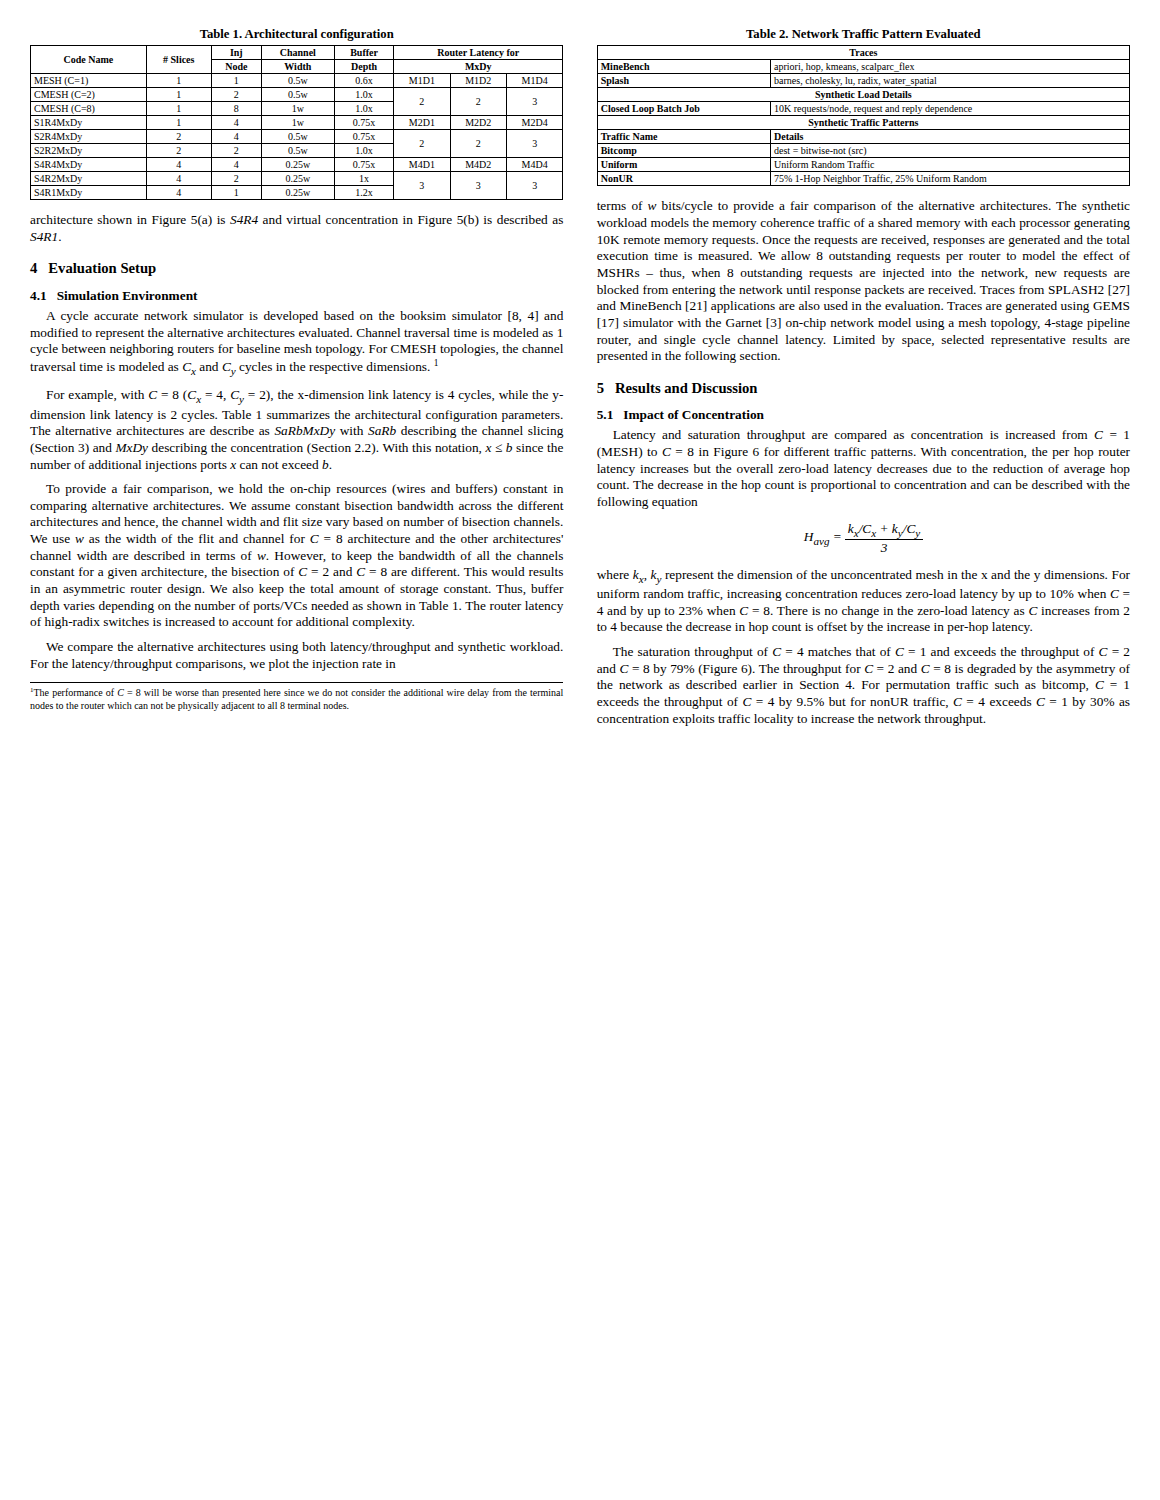Table 1. Architectural configuration
| Code Name | # Slices | Inj | Channel | Buffer | Router Latency for |
| --- | --- | --- | --- | --- | --- |
| Node | Width | Depth | MxDy |
| MESH (C=1) | 1 | 1 | 0.5w | 0.6x | M1D1 | M1D2 | M1D4 |
| CMESH (C=2) | 1 | 2 | 0.5w | 1.0x | 2 | 2 | 3 |
| CMESH (C=8) | 1 | 8 | 1w | 1.0x |
| S1R4MxDy | 1 | 4 | 1w | 0.75x | M2D1 | M2D2 | M2D4 |
| S2R4MxDy | 2 | 4 | 0.5w | 0.75x | 2 | 2 | 3 |
| S2R2MxDy | 2 | 2 | 0.5w | 1.0x |
| S4R4MxDy | 4 | 4 | 0.25w | 0.75x | M4D1 | M4D2 | M4D4 |
| S4R2MxDy | 4 | 2 | 0.25w | 1x | 3 | 3 | 3 |
| S4R1MxDy | 4 | 1 | 0.25w | 1.2x |
architecture shown in Figure 5(a) is S4R4 and virtual concentration in Figure 5(b) is described as S4R1.
4 Evaluation Setup
4.1 Simulation Environment
A cycle accurate network simulator is developed based on the booksim simulator [8, 4] and modified to represent the alternative architectures evaluated. Channel traversal time is modeled as 1 cycle between neighboring routers for baseline mesh topology. For CMESH topologies, the channel traversal time is modeled as Cx and Cy cycles in the respective dimensions. 1
For example, with C = 8 (Cx = 4, Cy = 2), the x-dimension link latency is 4 cycles, while the y-dimension link latency is 2 cycles. Table 1 summarizes the architectural configuration parameters. The alternative architectures are describe as SaRbMxDy with SaRb describing the channel slicing (Section 3) and MxDy describing the concentration (Section 2.2). With this notation, x ≤ b since the number of additional injections ports x can not exceed b.
To provide a fair comparison, we hold the on-chip resources (wires and buffers) constant in comparing alternative architectures. We assume constant bisection bandwidth across the different architectures and hence, the channel width and flit size vary based on number of bisection channels. We use w as the width of the flit and channel for C = 8 architecture and the other architectures' channel width are described in terms of w. However, to keep the bandwidth of all the channels constant for a given architecture, the bisection of C = 2 and C = 8 are different. This would results in an asymmetric router design. We also keep the total amount of storage constant. Thus, buffer depth varies depending on the number of ports/VCs needed as shown in Table 1. The router latency of high-radix switches is increased to account for additional complexity.
We compare the alternative architectures using both latency/throughput and synthetic workload. For the latency/throughput comparisons, we plot the injection rate in
1The performance of C = 8 will be worse than presented here since we do not consider the additional wire delay from the terminal nodes to the router which can not be physically adjacent to all 8 terminal nodes.
Table 2. Network Traffic Pattern Evaluated
| Traces |
| --- |
| MineBench | apriori, hop, kmeans, scalparc_flex |
| Splash | barnes, cholesky, lu, radix, water_spatial |
| Synthetic Load Details |
| Closed Loop Batch Job | 10K requests/node, request and reply dependence |
| Synthetic Traffic Patterns |
| Traffic Name | Details |
| Bitcomp | dest = bitwise-not (src) |
| Uniform | Uniform Random Traffic |
| NonUR | 75% 1-Hop Neighbor Traffic, 25% Uniform Random |
terms of w bits/cycle to provide a fair comparison of the alternative architectures. The synthetic workload models the memory coherence traffic of a shared memory with each processor generating 10K remote memory requests. Once the requests are received, responses are generated and the total execution time is measured. We allow 8 outstanding requests per router to model the effect of MSHRs – thus, when 8 outstanding requests are injected into the network, new requests are blocked from entering the network until response packets are received. Traces from SPLASH2 [27] and MineBench [21] applications are also used in the evaluation. Traces are generated using GEMS [17] simulator with the Garnet [3] on-chip network model using a mesh topology, 4-stage pipeline router, and single cycle channel latency. Limited by space, selected representative results are presented in the following section.
5 Results and Discussion
5.1 Impact of Concentration
Latency and saturation throughput are compared as concentration is increased from C = 1 (MESH) to C = 8 in Figure 6 for different traffic patterns. With concentration, the per hop router latency increases but the overall zero-load latency decreases due to the reduction of average hop count. The decrease in the hop count is proportional to concentration and can be described with the following equation
Havg = kx/Cx + ky/Cy 3
where kx, ky represent the dimension of the unconcentrated mesh in the x and the y dimensions. For uniform random traffic, increasing concentration reduces zero-load latency by up to 10% when C = 4 and by up to 23% when C = 8. There is no change in the zero-load latency as C increases from 2 to 4 because the decrease in hop count is offset by the increase in per-hop latency.
The saturation throughput of C = 4 matches that of C = 1 and exceeds the throughput of C = 2 and C = 8 by 79% (Figure 6). The throughput for C = 2 and C = 8 is degraded by the asymmetry of the network as described earlier in Section 4. For permutation traffic such as bitcomp, C = 1 exceeds the throughput of C = 4 by 9.5% but for nonUR traffic, C = 4 exceeds C = 1 by 30% as concentration exploits traffic locality to increase the network throughput.